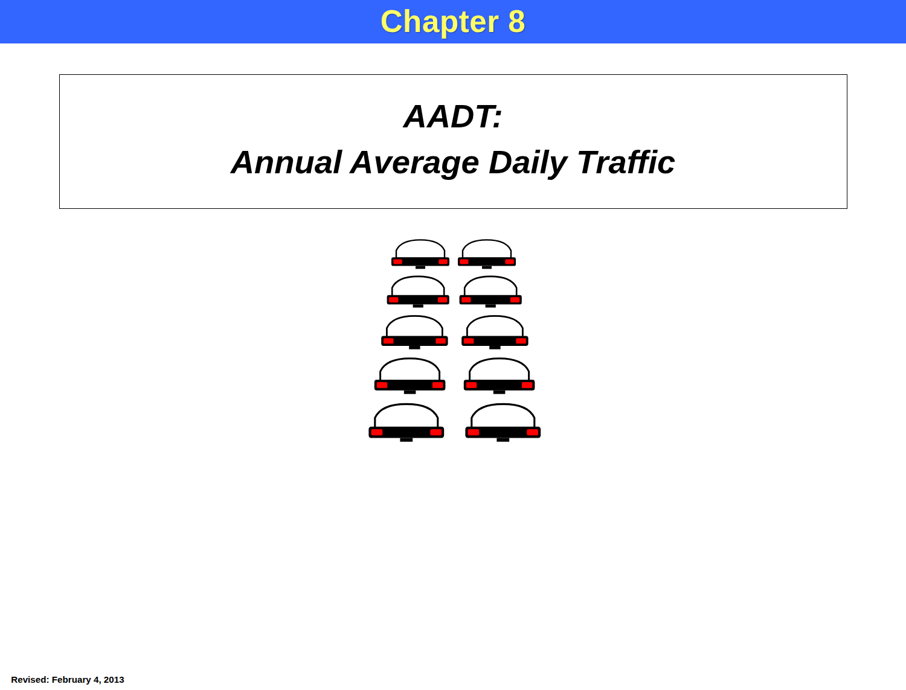Chapter 8
AADT:
Annual Average Daily Traffic
Revised: February 4, 2013